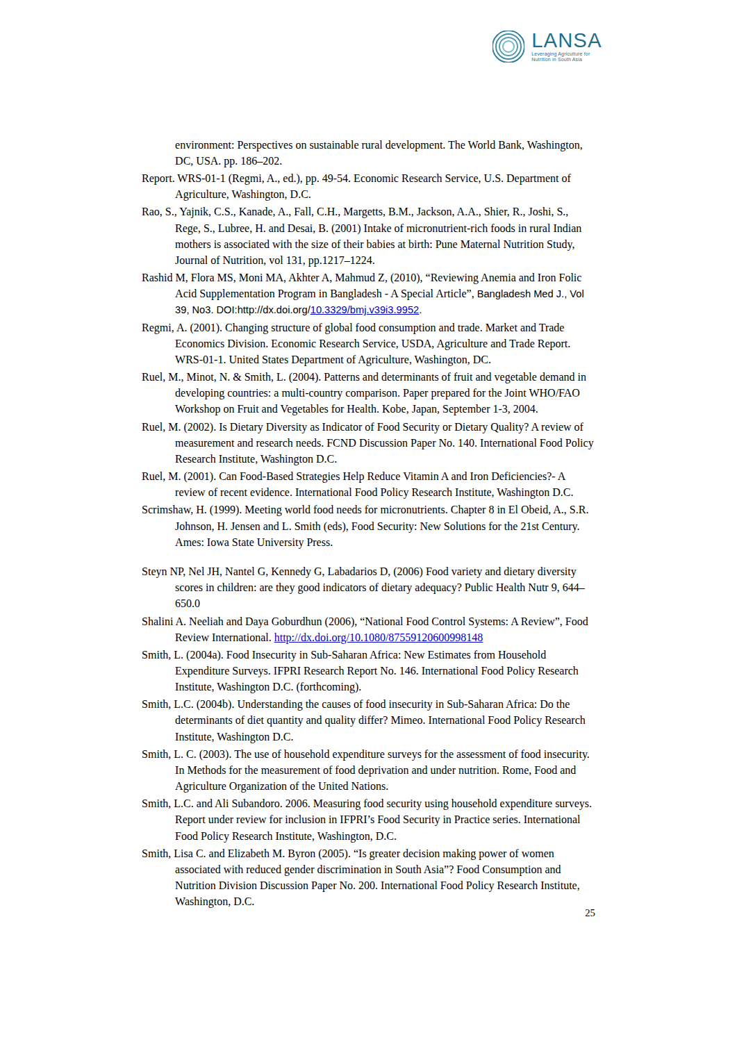LANSA
Leveraging Agriculture for
Nutrition in South Asia
environment: Perspectives on sustainable rural development. The World Bank, Washington, DC, USA. pp. 186–202.
Report. WRS-01-1 (Regmi, A., ed.), pp. 49-54. Economic Research Service, U.S. Department of Agriculture, Washington, D.C.
Rao, S., Yajnik, C.S., Kanade, A., Fall, C.H., Margetts, B.M., Jackson, A.A., Shier, R., Joshi, S., Rege, S., Lubree, H. and Desai, B. (2001) Intake of micronutrient-rich foods in rural Indian mothers is associated with the size of their babies at birth: Pune Maternal Nutrition Study, Journal of Nutrition, vol 131, pp.1217–1224.
Rashid M, Flora MS, Moni MA, Akhter A, Mahmud Z, (2010), “Reviewing Anemia and Iron Folic Acid Supplementation Program in Bangladesh - A Special Article”, Bangladesh Med J., Vol 39, No3. DOI:http://dx.doi.org/10.3329/bmj.v39i3.9952.
Regmi, A. (2001). Changing structure of global food consumption and trade. Market and Trade Economics Division. Economic Research Service, USDA, Agriculture and Trade Report. WRS-01-1. United States Department of Agriculture, Washington, DC.
Ruel, M., Minot, N. & Smith, L. (2004). Patterns and determinants of fruit and vegetable demand in developing countries: a multi-country comparison. Paper prepared for the Joint WHO/FAO Workshop on Fruit and Vegetables for Health. Kobe, Japan, September 1-3, 2004.
Ruel, M. (2002). Is Dietary Diversity as Indicator of Food Security or Dietary Quality? A review of measurement and research needs. FCND Discussion Paper No. 140. International Food Policy Research Institute, Washington D.C.
Ruel, M. (2001). Can Food-Based Strategies Help Reduce Vitamin A and Iron Deficiencies?- A review of recent evidence. International Food Policy Research Institute, Washington D.C.
Scrimshaw, H. (1999). Meeting world food needs for micronutrients. Chapter 8 in El Obeid, A., S.R. Johnson, H. Jensen and L. Smith (eds), Food Security: New Solutions for the 21st Century. Ames: Iowa State University Press.
Steyn NP, Nel JH, Nantel G, Kennedy G, Labadarios D, (2006) Food variety and dietary diversity scores in children: are they good indicators of dietary adequacy? Public Health Nutr 9, 644–650.0
Shalini A. Neeliah and Daya Goburdhun (2006), “National Food Control Systems: A Review”, Food Review International. http://dx.doi.org/10.1080/87559120600998148
Smith, L. (2004a). Food Insecurity in Sub-Saharan Africa: New Estimates from Household Expenditure Surveys. IFPRI Research Report No. 146. International Food Policy Research Institute, Washington D.C. (forthcoming).
Smith, L.C. (2004b). Understanding the causes of food insecurity in Sub-Saharan Africa: Do the determinants of diet quantity and quality differ? Mimeo. International Food Policy Research Institute, Washington D.C.
Smith, L. C. (2003). The use of household expenditure surveys for the assessment of food insecurity. In Methods for the measurement of food deprivation and under nutrition. Rome, Food and Agriculture Organization of the United Nations.
Smith, L.C. and Ali Subandoro. 2006. Measuring food security using household expenditure surveys. Report under review for inclusion in IFPRI’s Food Security in Practice series. International Food Policy Research Institute, Washington, D.C.
Smith, Lisa C. and Elizabeth M. Byron (2005). “Is greater decision making power of women associated with reduced gender discrimination in South Asia”? Food Consumption and Nutrition Division Discussion Paper No. 200. International Food Policy Research Institute, Washington, D.C.
25